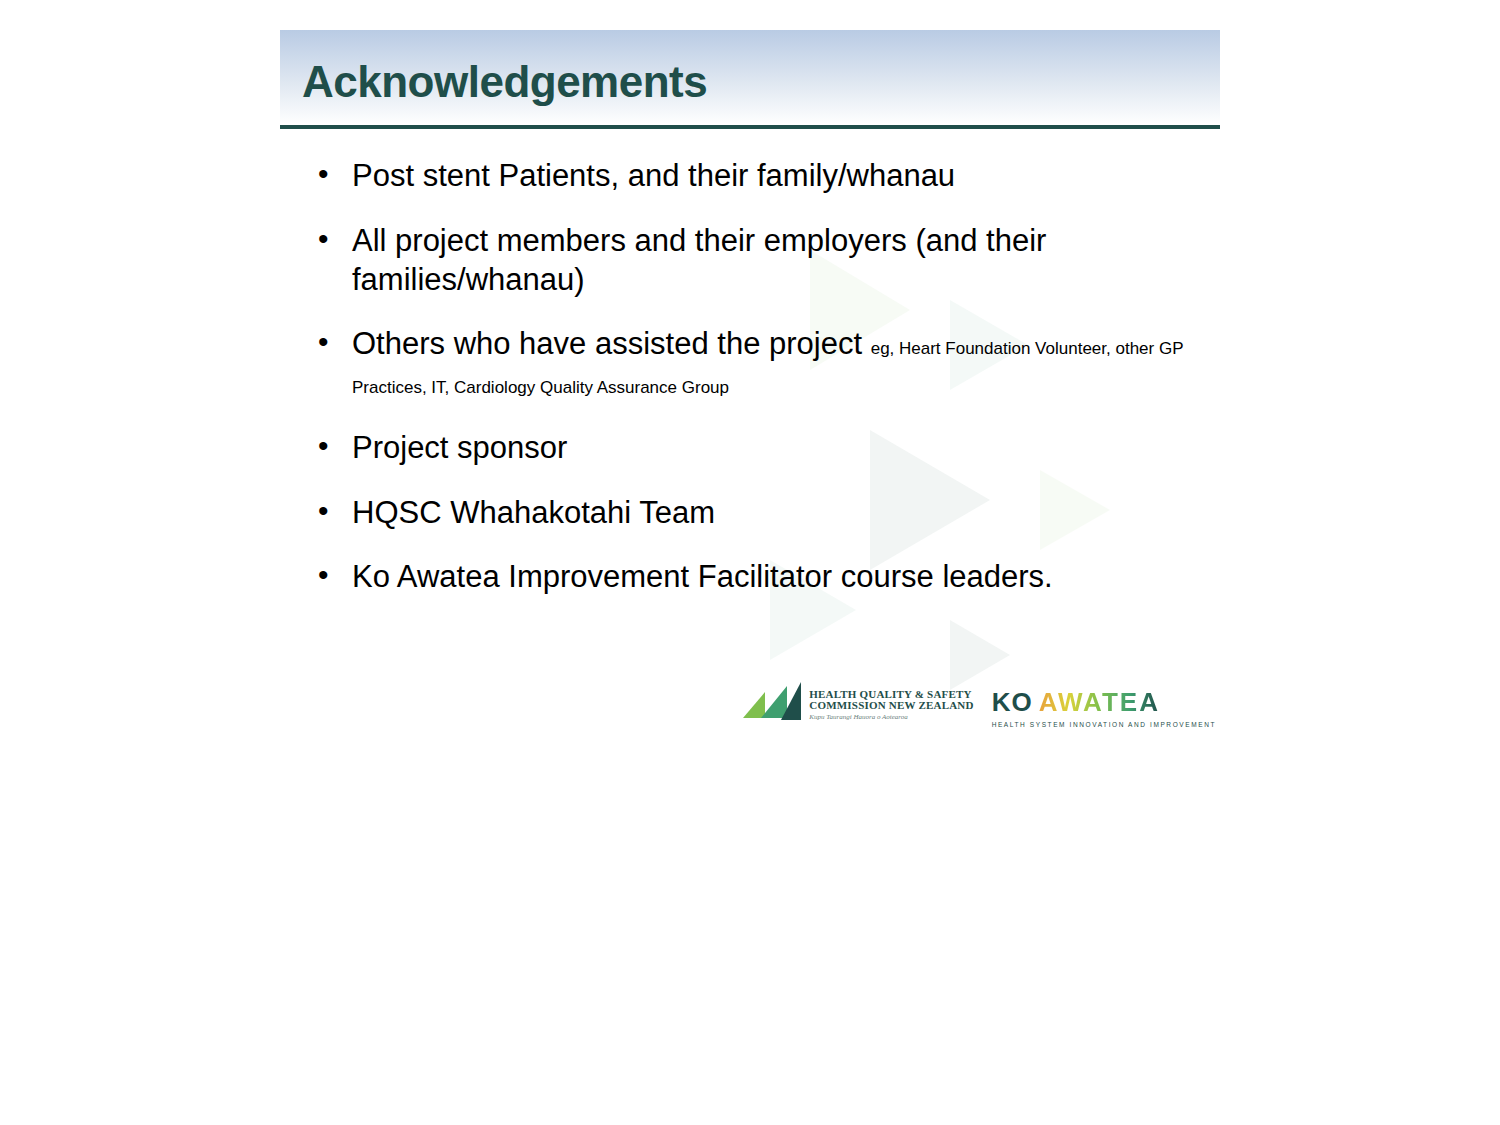Acknowledgements
Post stent Patients, and their family/whanau
All project members and their employers (and their families/whanau)
Others who have assisted the project eg, Heart Foundation Volunteer, other GP Practices, IT, Cardiology Quality Assurance Group
Project sponsor
HQSC Whahakotahi Team
Ko Awatea Improvement Facilitator course leaders.
HEALTH QUALITY & SAFETY
COMMISSION NEW ZEALAND
Kupu Taurangi Hauora o Aotearoa
KO AWATEA
Health System Innovation and Improvement